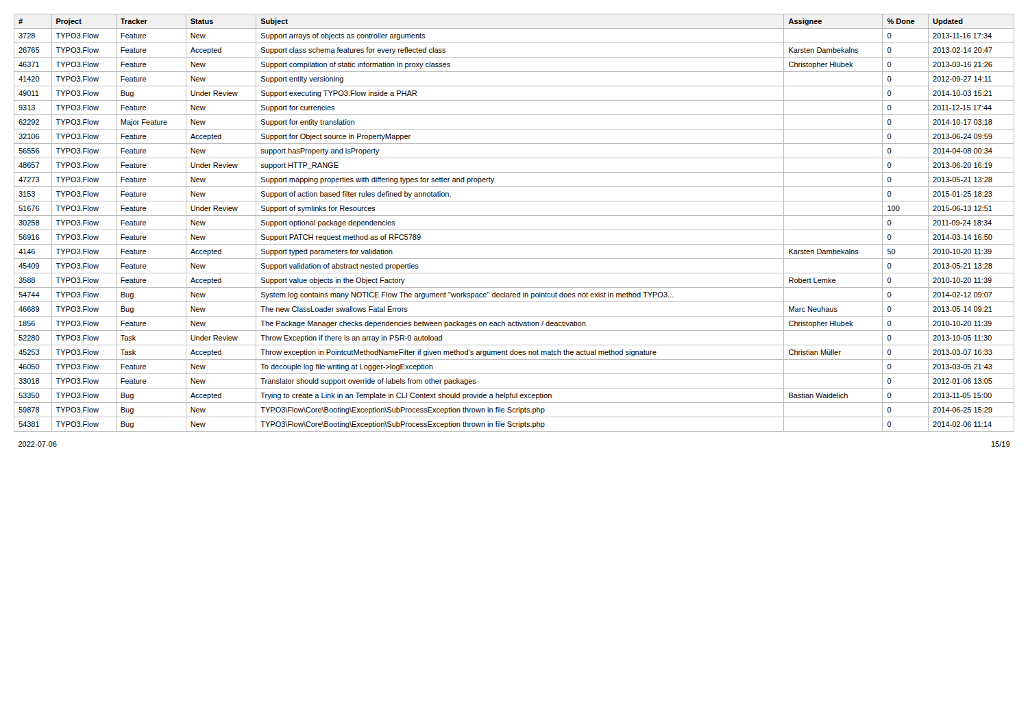| # | Project | Tracker | Status | Subject | Assignee | % Done | Updated |
| --- | --- | --- | --- | --- | --- | --- | --- |
| 3728 | TYPO3.Flow | Feature | New | Support arrays of objects as controller arguments | | 0 | 2013-11-16 17:34 |
| 26765 | TYPO3.Flow | Feature | Accepted | Support class schema features for every reflected class | Karsten Dambekalns | 0 | 2013-02-14 20:47 |
| 46371 | TYPO3.Flow | Feature | New | Support compilation of static information in proxy classes | Christopher Hlubek | 0 | 2013-03-16 21:26 |
| 41420 | TYPO3.Flow | Feature | New | Support entity versioning | | 0 | 2012-09-27 14:11 |
| 49011 | TYPO3.Flow | Bug | Under Review | Support executing TYPO3.Flow inside a PHAR | | 0 | 2014-10-03 15:21 |
| 9313 | TYPO3.Flow | Feature | New | Support for currencies | | 0 | 2011-12-15 17:44 |
| 62292 | TYPO3.Flow | Major Feature | New | Support for entity translation | | 0 | 2014-10-17 03:18 |
| 32106 | TYPO3.Flow | Feature | Accepted | Support for Object source in PropertyMapper | | 0 | 2013-06-24 09:59 |
| 56556 | TYPO3.Flow | Feature | New | support hasProperty and isProperty | | 0 | 2014-04-08 00:34 |
| 48657 | TYPO3.Flow | Feature | Under Review | support HTTP_RANGE | | 0 | 2013-06-20 16:19 |
| 47273 | TYPO3.Flow | Feature | New | Support mapping properties with differing types for setter and property | | 0 | 2013-05-21 13:28 |
| 3153 | TYPO3.Flow | Feature | New | Support of action based filter rules defined by annotation. | | 0 | 2015-01-25 18:23 |
| 51676 | TYPO3.Flow | Feature | Under Review | Support of symlinks for Resources | | 100 | 2015-06-13 12:51 |
| 30258 | TYPO3.Flow | Feature | New | Support optional package dependencies | | 0 | 2011-09-24 18:34 |
| 56916 | TYPO3.Flow | Feature | New | Support PATCH request method as of RFC5789 | | 0 | 2014-03-14 16:50 |
| 4146 | TYPO3.Flow | Feature | Accepted | Support typed parameters for validation | Karsten Dambekalns | 50 | 2010-10-20 11:39 |
| 45409 | TYPO3.Flow | Feature | New | Support validation of abstract nested properties | | 0 | 2013-05-21 13:28 |
| 3588 | TYPO3.Flow | Feature | Accepted | Support value objects in the Object Factory | Robert Lemke | 0 | 2010-10-20 11:39 |
| 54744 | TYPO3.Flow | Bug | New | System.log contains many NOTICE Flow The argument "workspace" declared in pointcut does not exist in method TYPO3... | | 0 | 2014-02-12 09:07 |
| 46689 | TYPO3.Flow | Bug | New | The new ClassLoader swallows Fatal Errors | Marc Neuhaus | 0 | 2013-05-14 09:21 |
| 1856 | TYPO3.Flow | Feature | New | The Package Manager checks dependencies between packages on each activation / deactivation | Christopher Hlubek | 0 | 2010-10-20 11:39 |
| 52280 | TYPO3.Flow | Task | Under Review | Throw Exception if there is an array in PSR-0 autoload | | 0 | 2013-10-05 11:30 |
| 45253 | TYPO3.Flow | Task | Accepted | Throw exception in PointcutMethodNameFilter if given method's argument does not match the actual method signature | Christian Müller | 0 | 2013-03-07 16:33 |
| 46050 | TYPO3.Flow | Feature | New | To decouple log file writing at Logger->logException | | 0 | 2013-03-05 21:43 |
| 33018 | TYPO3.Flow | Feature | New | Translator should support override of labels from other packages | | 0 | 2012-01-06 13:05 |
| 53350 | TYPO3.Flow | Bug | Accepted | Trying to create a Link in an Template in CLI Context should provide a helpful exception | Bastian Waidelich | 0 | 2013-11-05 15:00 |
| 59878 | TYPO3.Flow | Bug | New | TYPO3\Flow\Core\Booting\Exception\SubProcessException thrown in file Scripts.php | | 0 | 2014-06-25 15:29 |
| 54381 | TYPO3.Flow | Bug | New | TYPO3\Flow\Core\Booting\Exception\SubProcessException thrown in file Scripts.php | | 0 | 2014-02-06 11:14 |
| 2022-07-06 | 15/19 |